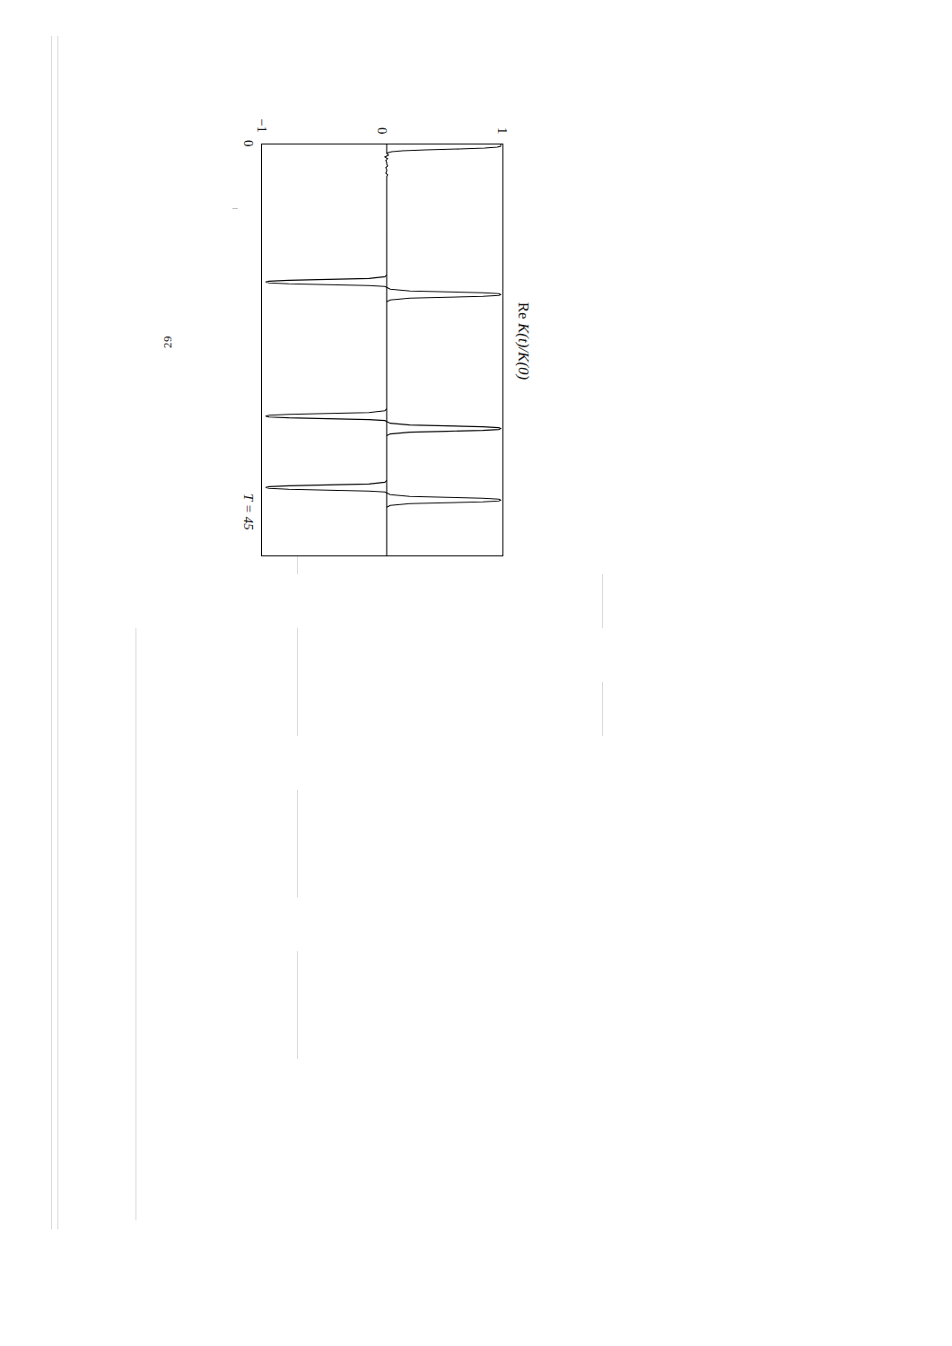29
Fig. 5
Re K(t)/K(0)
1
0
−1
0
T = 45
Tc